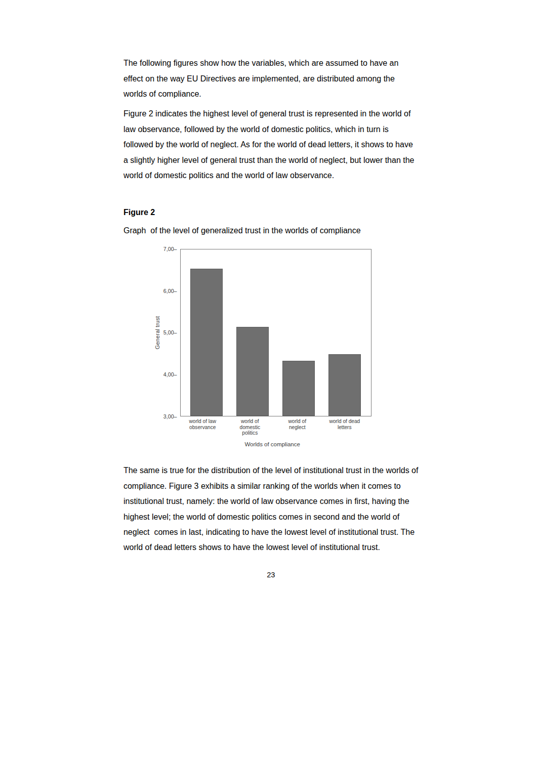The following figures show how the variables, which are assumed to have an effect on the way EU Directives are implemented, are distributed among the worlds of compliance.
Figure 2 indicates the highest level of general trust is represented in the world of law observance, followed by the world of domestic politics, which in turn is followed by the world of neglect. As for the world of dead letters, it shows to have a slightly higher level of general trust than the world of neglect, but lower than the world of domestic politics and the world of law observance.
Figure 2
Graph of the level of generalized trust in the worlds of compliance
General trust
7,00– 6,00– 5,00– 4,00– 3,00–
world of law
observance
world of domestic
politics
world of neglect
world of dead letters
Worlds of compliance
The same is true for the distribution of the level of institutional trust in the worlds of compliance. Figure 3 exhibits a similar ranking of the worlds when it comes to institutional trust, namely: the world of law observance comes in first, having the highest level; the world of domestic politics comes in second and the world of neglect comes in last, indicating to have the lowest level of institutional trust. The world of dead letters shows to have the lowest level of institutional trust.
23